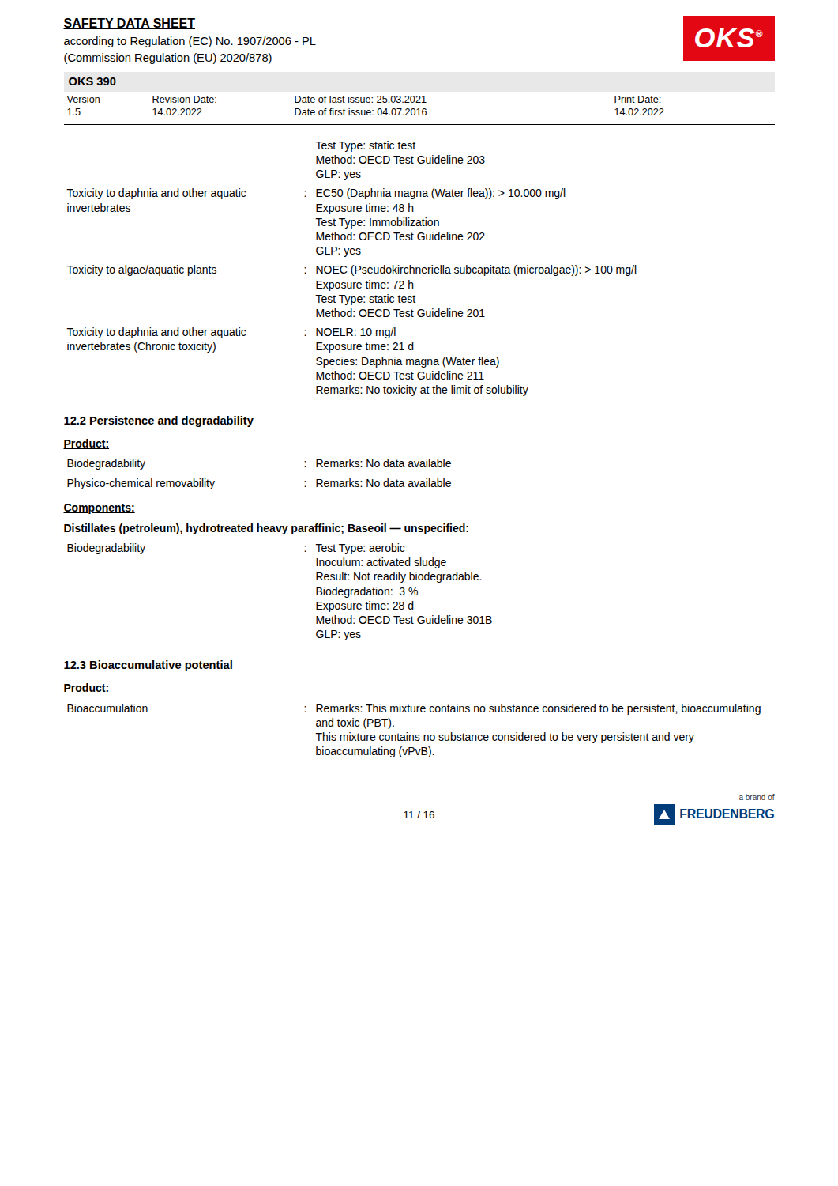SAFETY DATA SHEET
according to Regulation (EC) No. 1907/2006 - PL
(Commission Regulation (EU) 2020/878)
OKS®
OKS 390
| Version 1.5 | Revision Date: 14.02.2022 | Date of last issue: 25.03.2021 Date of first issue: 04.07.2016 | Print Date: 14.02.2022 |
| | | Test Type: static test Method: OECD Test Guideline 203 GLP: yes |
| Toxicity to daphnia and other aquatic invertebrates | : | EC50 (Daphnia magna (Water flea)): > 10.000 mg/l Exposure time: 48 h Test Type: Immobilization Method: OECD Test Guideline 202 GLP: yes |
| Toxicity to algae/aquatic plants | : | NOEC (Pseudokirchneriella subcapitata (microalgae)): > 100 mg/l Exposure time: 72 h Test Type: static test Method: OECD Test Guideline 201 |
| Toxicity to daphnia and other aquatic invertebrates (Chronic toxicity) | : | NOELR: 10 mg/l Exposure time: 21 d Species: Daphnia magna (Water flea) Method: OECD Test Guideline 211 Remarks: No toxicity at the limit of solubility |
12.2 Persistence and degradability
Product:
| Biodegradability | : | Remarks: No data available |
| Physico-chemical removability | : | Remarks: No data available |
Components:
Distillates (petroleum), hydrotreated heavy paraffinic; Baseoil — unspecified:
| Biodegradability | : | Test Type: aerobic Inoculum: activated sludge Result: Not readily biodegradable. Biodegradation: 3 % Exposure time: 28 d Method: OECD Test Guideline 301B GLP: yes |
12.3 Bioaccumulative potential
Product:
| Bioaccumulation | : | Remarks: This mixture contains no substance considered to be persistent, bioaccumulating and toxic (PBT). This mixture contains no substance considered to be very persistent and very bioaccumulating (vPvB). |
11 / 16
a brand of
FREUDENBERG